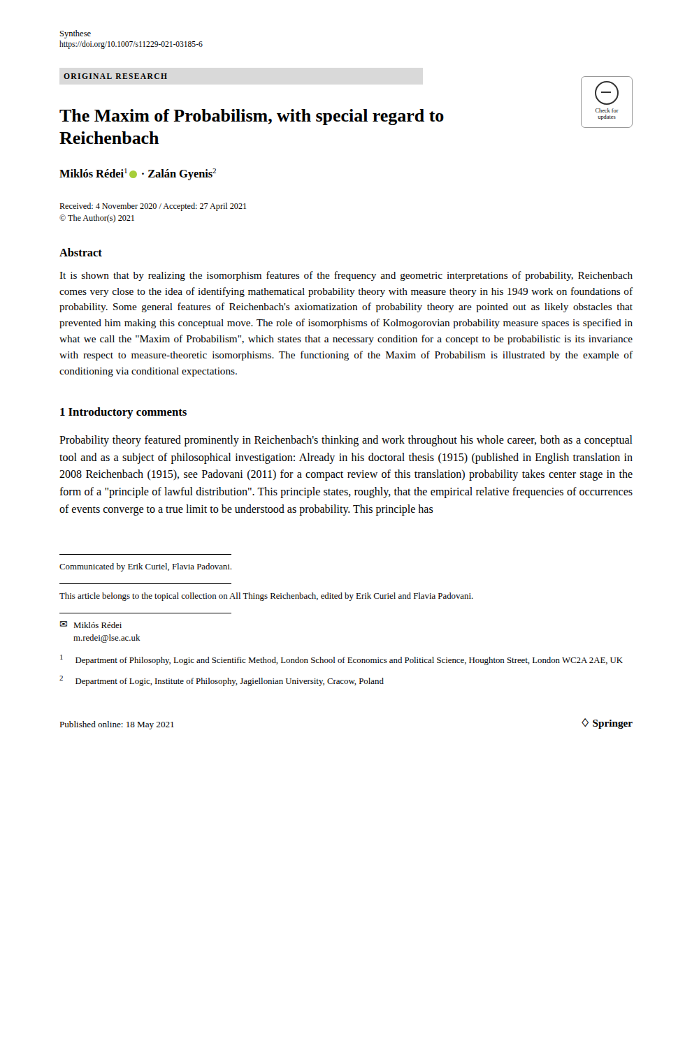Synthese
https://doi.org/10.1007/s11229-021-03185-6
ORIGINAL RESEARCH
Check for
updates
The Maxim of Probabilism, with special regard to
Reichenbach
Miklós Rédei1 · Zalán Gyenis2
Received: 4 November 2020 / Accepted: 27 April 2021
© The Author(s) 2021
Abstract
It is shown that by realizing the isomorphism features of the frequency and geometric interpretations of probability, Reichenbach comes very close to the idea of identifying mathematical probability theory with measure theory in his 1949 work on foundations of probability. Some general features of Reichenbach's axiomatization of probability theory are pointed out as likely obstacles that prevented him making this conceptual move. The role of isomorphisms of Kolmogorovian probability measure spaces is specified in what we call the "Maxim of Probabilism", which states that a necessary condition for a concept to be probabilistic is its invariance with respect to measure-theoretic isomorphisms. The functioning of the Maxim of Probabilism is illustrated by the example of conditioning via conditional expectations.
1 Introductory comments
Probability theory featured prominently in Reichenbach's thinking and work throughout his whole career, both as a conceptual tool and as a subject of philosophical investigation: Already in his doctoral thesis (1915) (published in English translation in 2008 Reichenbach (1915), see Padovani (2011) for a compact review of this translation) probability takes center stage in the form of a "principle of lawful distribution". This principle states, roughly, that the empirical relative frequencies of occurrences of events converge to a true limit to be understood as probability. This principle has
Communicated by Erik Curiel, Flavia Padovani.
This article belongs to the topical collection on All Things Reichenbach, edited by Erik Curiel and Flavia Padovani.
✉ Miklós Rédei
m.redei@lse.ac.uk
1 Department of Philosophy, Logic and Scientific Method, London School of Economics and Political Science, Houghton Street, London WC2A 2AE, UK
2 Department of Logic, Institute of Philosophy, Jagiellonian University, Cracow, Poland
Published online: 18 May 2021 ♢Springer